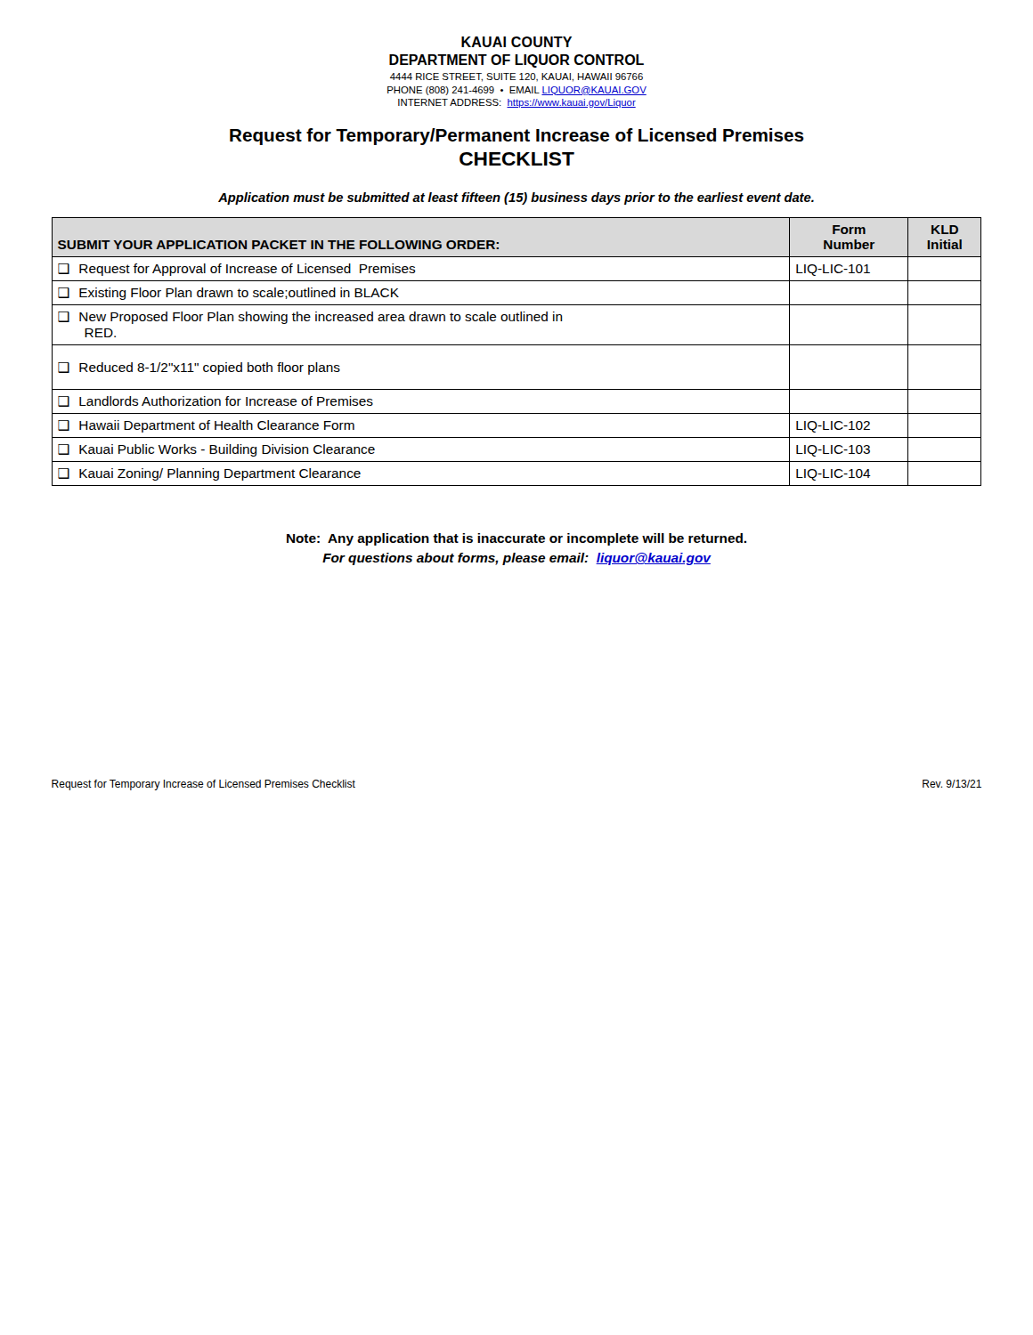KAUAI COUNTY
DEPARTMENT OF LIQUOR CONTROL
4444 RICE STREET, SUITE 120, KAUAI, HAWAII 96766
PHONE (808) 241-4699 • EMAIL LIQUOR@KAUAI.GOV
INTERNET ADDRESS: https://www.kauai.gov/Liquor
Request for Temporary/Permanent Increase of Licensed Premises CHECKLIST
Application must be submitted at least fifteen (15) business days prior to the earliest event date.
| SUBMIT YOUR APPLICATION PACKET IN THE FOLLOWING ORDER: | Form Number | KLD Initial |
| --- | --- | --- |
| ❑ Request for Approval of Increase of Licensed Premises | LIQ-LIC-101 | |
| ❑ Existing Floor Plan drawn to scale;outlined in BLACK | | |
| ❑ New Proposed Floor Plan showing the increased area drawn to scale outlined in RED. | | |
| ❑ Reduced 8-1/2"x11" copied both floor plans | | |
| ❑ Landlords Authorization for Increase of Premises | | |
| ❑ Hawaii Department of Health Clearance Form | LIQ-LIC-102 | |
| ❑ Kauai Public Works - Building Division Clearance | LIQ-LIC-103 | |
| ❑ Kauai Zoning/ Planning Department Clearance | LIQ-LIC-104 | |
Note: Any application that is inaccurate or incomplete will be returned.
For questions about forms, please email: liquor@kauai.gov
Request for Temporary Increase of Licensed Premises Checklist Rev. 9/13/21